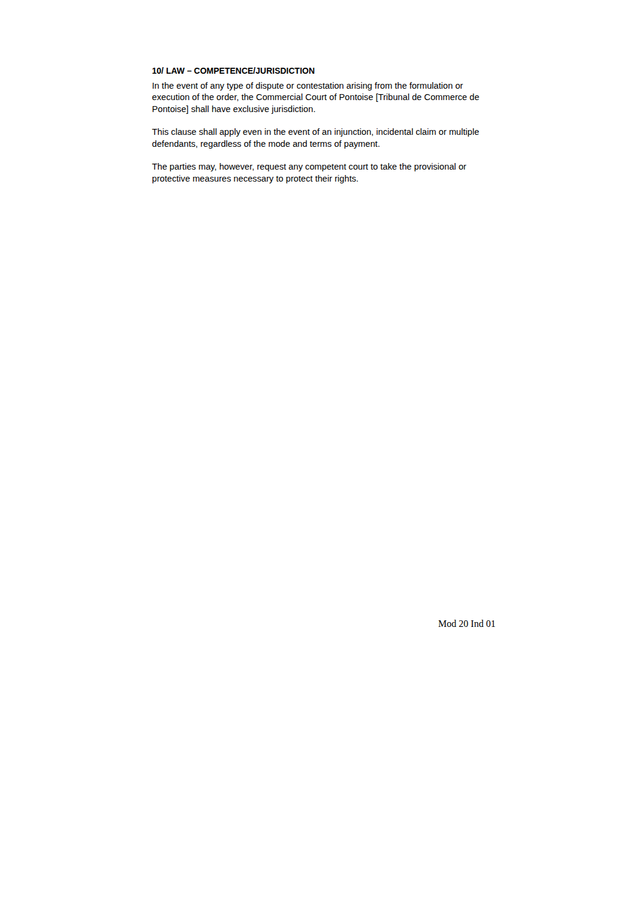10/ LAW – COMPETENCE/JURISDICTION
In the event of any type of dispute or contestation arising from the formulation or execution of the order, the Commercial Court of Pontoise [Tribunal de Commerce de Pontoise] shall have exclusive jurisdiction.
This clause shall apply even in the event of an injunction, incidental claim or multiple defendants, regardless of the mode and terms of payment.
The parties may, however, request any competent court to take the provisional or protective measures necessary to protect their rights.
Mod 20 Ind 01